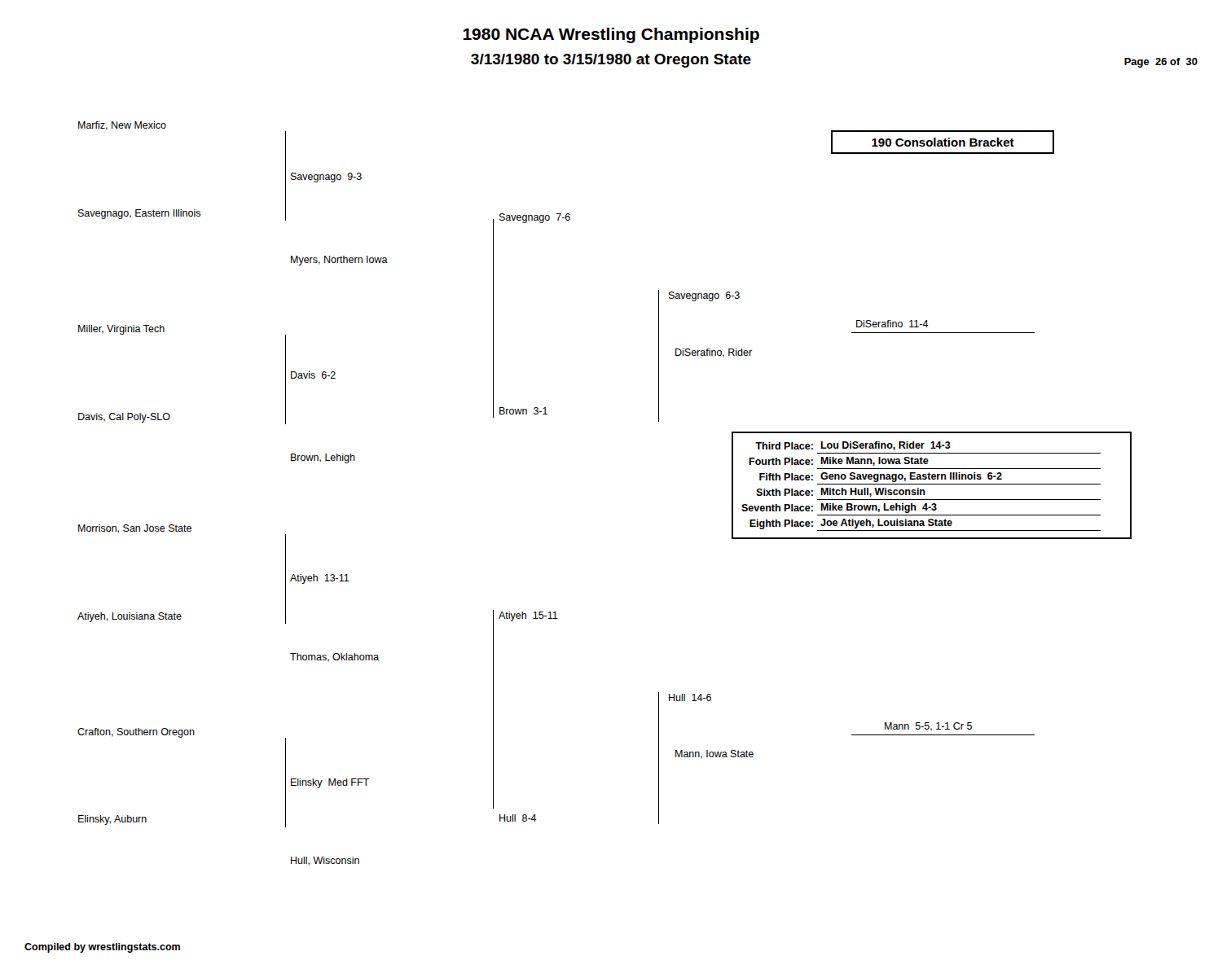Page 26 of 30
1980 NCAA Wrestling Championship
3/13/1980 to 3/15/1980 at Oregon State
190 Consolation Bracket
Marfiz, New Mexico
Savegnago, Eastern Illinois
Miller, Virginia Tech
Davis, Cal Poly-SLO
Morrison, San Jose State
Atiyeh, Louisiana State
Crafton, Southern Oregon
Elinsky, Auburn
Savegnago 9-3
Davis 6-2
Atiyeh 13-11
Elinsky Med FFT
Myers, Northern Iowa
Brown, Lehigh
Thomas, Oklahoma
Hull, Wisconsin
Savegnago 7-6
Brown 3-1
Atiyeh 15-11
Hull 8-4
Savegnago 6-3
DiSerafino, Rider
Hull 14-6
Mann, Iowa State
DiSerafino 11-4
Mann 5-5, 1-1 Cr 5
| Third Place: | Lou DiSerafino, Rider 14-3 |
| Fourth Place: | Mike Mann, Iowa State |
| Fifth Place: | Geno Savegnago, Eastern Illinois 6-2 |
| Sixth Place: | Mitch Hull, Wisconsin |
| Seventh Place: | Mike Brown, Lehigh 4-3 |
| Eighth Place: | Joe Atiyeh, Louisiana State |
Compiled by wrestlingstats.com